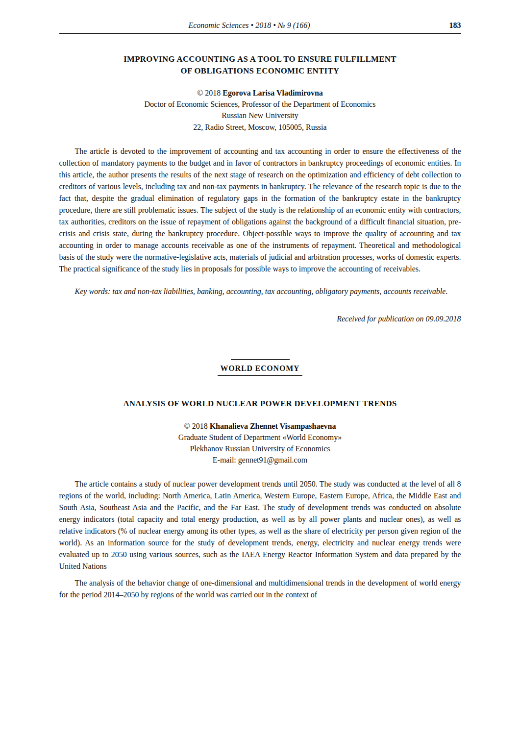Economic Sciences • 2018 • № 9 (166)
183
Improving accounting as a tool to ensure fulfillment
of obligations economic entity
© 2018 Egorova Larisa Vladimirovna Doctor of Economic Sciences, Professor of the Department of Economics Russian New University 22, Radio Street, Moscow, 105005, Russia
The article is devoted to the improvement of accounting and tax accounting in order to ensure the effectiveness of the collection of mandatory payments to the budget and in favor of contractors in bankruptcy proceedings of economic entities. In this article, the author presents the results of the next stage of research on the optimization and efficiency of debt collection to creditors of various levels, including tax and non-tax payments in bankruptcy. The relevance of the research topic is due to the fact that, despite the gradual elimination of regulatory gaps in the formation of the bankruptcy estate in the bankruptcy procedure, there are still problematic issues. The subject of the study is the relationship of an economic entity with contractors, tax authorities, creditors on the issue of repayment of obligations against the background of a difficult financial situation, pre-crisis and crisis state, during the bankruptcy procedure. Object-possible ways to improve the quality of accounting and tax accounting in order to manage accounts receivable as one of the instruments of repayment. Theoretical and methodological basis of the study were the normative-legislative acts, materials of judicial and arbitration processes, works of domestic experts. The practical significance of the study lies in proposals for possible ways to improve the accounting of receivables.
Key words: tax and non-tax liabilities, banking, accounting, tax accounting, obligatory payments, accounts receivable.
Received for publication on 09.09.2018
World economy
Analysis of world nuclear power development trends
© 2018 Khanalieva Zhennet Visampashaevna Graduate Student of Department «World Economy» Plekhanov Russian University of Economics E-mail: gennet91@gmail.com
The article contains a study of nuclear power development trends until 2050. The study was conducted at the level of all 8 regions of the world, including: North America, Latin America, Western Europe, Eastern Europe, Africa, the Middle East and South Asia, Southeast Asia and the Pacific, and the Far East. The study of development trends was conducted on absolute energy indicators (total capacity and total energy production, as well as by all power plants and nuclear ones), as well as relative indicators (% of nuclear energy among its other types, as well as the share of electricity per person given region of the world). As an information source for the study of development trends, energy, electricity and nuclear energy trends were evaluated up to 2050 using various sources, such as the IAEA Energy Reactor Information System and data prepared by the United Nations
The analysis of the behavior change of one-dimensional and multidimensional trends in the development of world energy for the period 2014–2050 by regions of the world was carried out in the context of